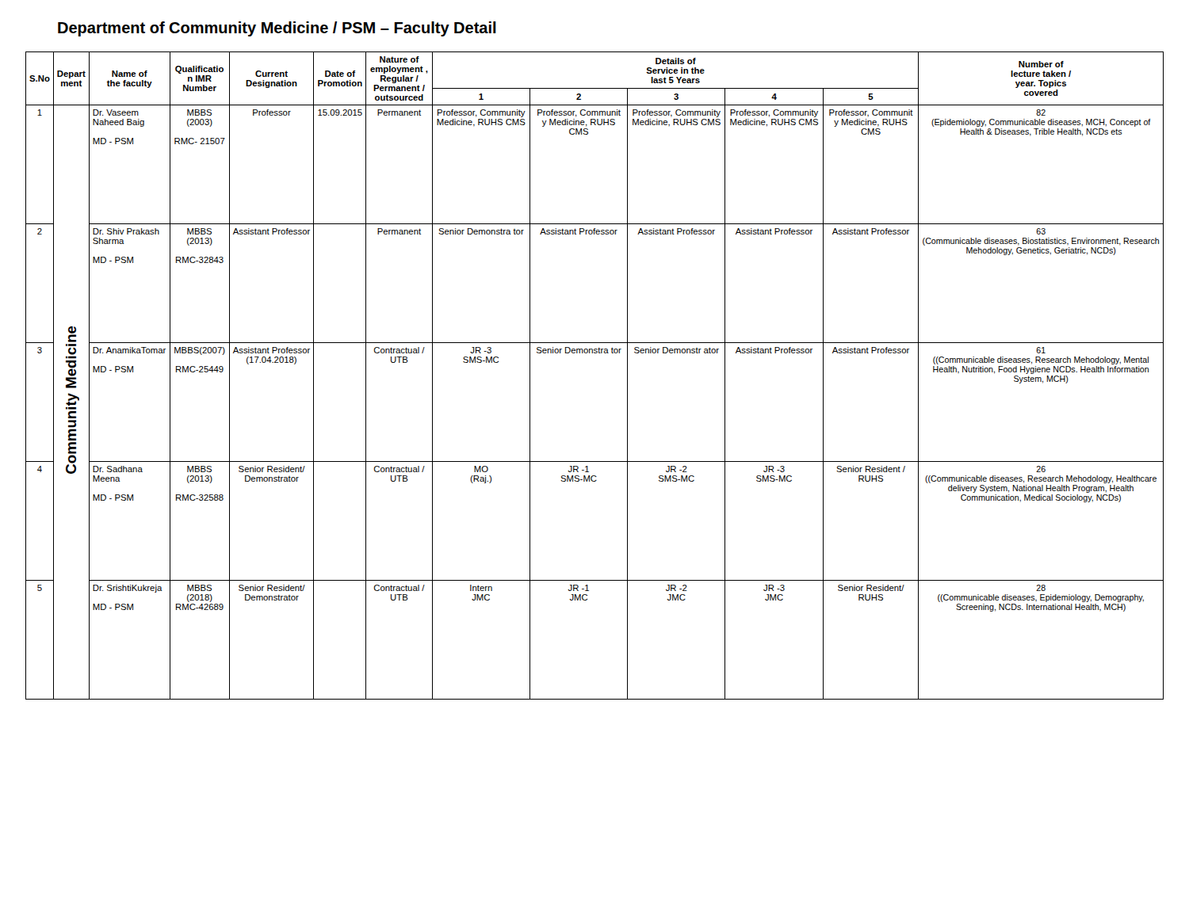Department of Community Medicine / PSM – Faculty Detail
| S.No | Depart ment | Name of the faculty | Qualificatio n IMR Number | Current Designation | Date of Promotion | Nature of employment , Regular / Permanent / outsourced | Details of Service in the last 5 Years | Number of lecture taken / year. Topics covered |
| --- | --- | --- | --- | --- | --- | --- | --- | --- |
| 1 | 2 | 3 | 4 | 5 |
| 1 | Community Medicine | Dr. Vaseem Naheed Baig MD - PSM | MBBS (2003) RMC- 21507 | Professor | 15.09.2015 | Permanent | Professor, Community Medicine, RUHS CMS | Professor, Communit y Medicine, RUHS CMS | Professor, Community Medicine, RUHS CMS | Professor, Community Medicine, RUHS CMS | Professor, Communit y Medicine, RUHS CMS | 82 (Epidemiology, Communicable diseases, MCH, Concept of Health & Diseases, Trible Health, NCDs ets |
| 2 | Dr. Shiv Prakash Sharma MD - PSM | MBBS (2013) RMC-32843 | Assistant Professor | | Permanent | Senior Demonstra tor | Assistant Professor | Assistant Professor | Assistant Professor | Assistant Professor | 63 (Communicable diseases, Biostatistics, Environment, Research Mehodology, Genetics, Geriatric, NCDs) |
| 3 | Dr. AnamikaTomar MD - PSM | MBBS(2007) RMC-25449 | Assistant Professor (17.04.2018) | | Contractual / UTB | JR -3 SMS-MC | Senior Demonstra tor | Senior Demonstr ator | Assistant Professor | Assistant Professor | 61 ((Communicable diseases, Research Mehodology, Mental Health, Nutrition, Food Hygiene NCDs. Health Information System, MCH) |
| 4 | Dr. Sadhana Meena MD - PSM | MBBS (2013) RMC-32588 | Senior Resident/ Demonstrator | | Contractual / UTB | MO (Raj.) | JR -1 SMS-MC | JR -2 SMS-MC | JR -3 SMS-MC | Senior Resident / RUHS | 26 ((Communicable diseases, Research Mehodology, Healthcare delivery System, National Health Program, Health Communication, Medical Sociology, NCDs) |
| 5 | Dr. SrishtiKukreja MD - PSM | MBBS (2018) RMC-42689 | Senior Resident/ Demonstrator | | Contractual / UTB | Intern JMC | JR -1 JMC | JR -2 JMC | JR -3 JMC | Senior Resident/ RUHS | 28 ((Communicable diseases, Epidemiology, Demography, Screening, NCDs. International Health, MCH) |